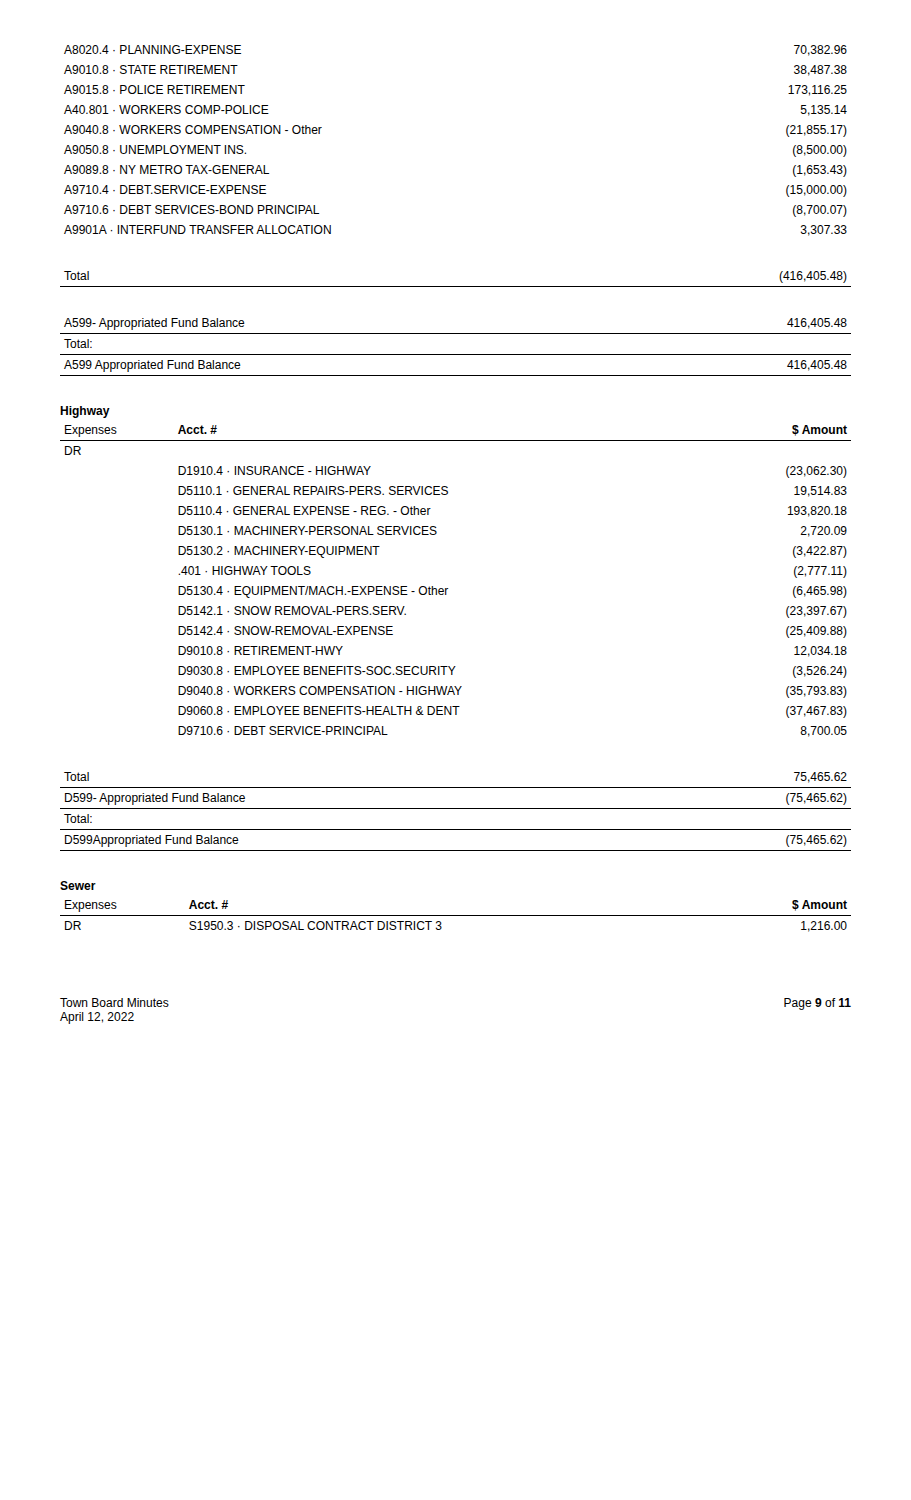| A8020.4 · PLANNING-EXPENSE | 70,382.96 |
| A9010.8 · STATE RETIREMENT | 38,487.38 |
| A9015.8 · POLICE RETIREMENT | 173,116.25 |
| A40.801 · WORKERS COMP-POLICE | 5,135.14 |
| A9040.8 · WORKERS COMPENSATION - Other | (21,855.17) |
| A9050.8 · UNEMPLOYMENT INS. | (8,500.00) |
| A9089.8 · NY METRO TAX-GENERAL | (1,653.43) |
| A9710.4 · DEBT.SERVICE-EXPENSE | (15,000.00) |
| A9710.6 · DEBT SERVICES-BOND PRINCIPAL | (8,700.07) |
| A9901A · INTERFUND TRANSFER ALLOCATION | 3,307.33 |
| Total | (416,405.48) |
| A599- Appropriated Fund Balance | 416,405.48 |
| Total: | |
| A599 Appropriated Fund Balance | 416,405.48 |
Highway
| Expenses | Acct. # | $ Amount |
| DR | | |
| | D1910.4 · INSURANCE - HIGHWAY | (23,062.30) |
| | D5110.1 · GENERAL REPAIRS-PERS. SERVICES | 19,514.83 |
| | D5110.4 · GENERAL EXPENSE - REG. - Other | 193,820.18 |
| | D5130.1 · MACHINERY-PERSONAL SERVICES | 2,720.09 |
| | D5130.2 · MACHINERY-EQUIPMENT | (3,422.87) |
| | .401 · HIGHWAY TOOLS | (2,777.11) |
| | D5130.4 · EQUIPMENT/MACH.-EXPENSE - Other | (6,465.98) |
| | D5142.1 · SNOW REMOVAL-PERS.SERV. | (23,397.67) |
| | D5142.4 · SNOW-REMOVAL-EXPENSE | (25,409.88) |
| | D9010.8 · RETIREMENT-HWY | 12,034.18 |
| | D9030.8 · EMPLOYEE BENEFITS-SOC.SECURITY | (3,526.24) |
| | D9040.8 · WORKERS COMPENSATION - HIGHWAY | (35,793.83) |
| | D9060.8 · EMPLOYEE BENEFITS-HEALTH & DENT | (37,467.83) |
| | D9710.6 · DEBT SERVICE-PRINCIPAL | 8,700.05 |
| Total | 75,465.62 |
| D599- Appropriated Fund Balance | (75,465.62) |
| Total: | |
| D599Appropriated Fund Balance | (75,465.62) |
Sewer
| Expenses | Acct. # | $ Amount |
| DR | S1950.3 · DISPOSAL CONTRACT DISTRICT 3 | 1,216.00 |
Town Board Minutes
April 12, 2022 Page 9 of 11